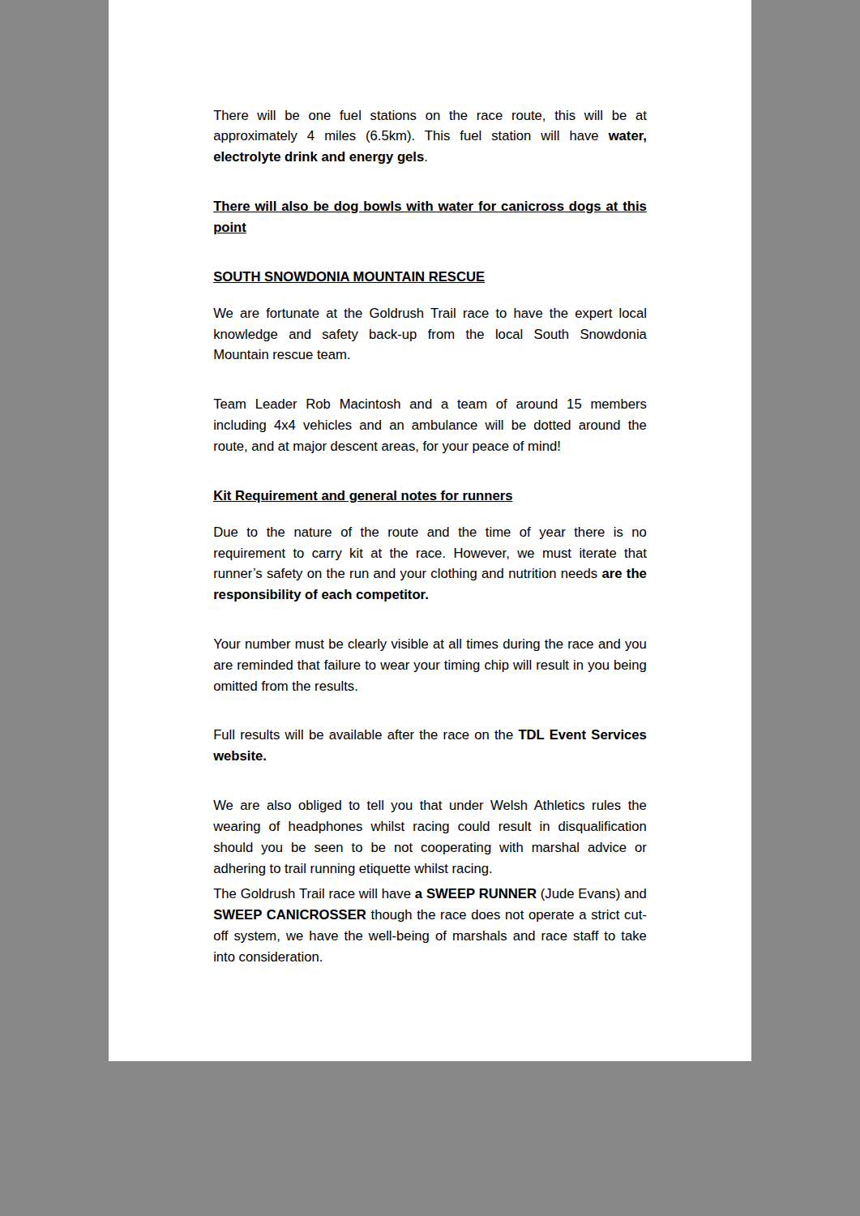There will be one fuel stations on the race route, this will be at approximately 4 miles (6.5km). This fuel station will have water, electrolyte drink and energy gels.
There will also be dog bowls with water for canicross dogs at this point
SOUTH SNOWDONIA MOUNTAIN RESCUE
We are fortunate at the Goldrush Trail race to have the expert local knowledge and safety back-up from the local South Snowdonia Mountain rescue team.
Team Leader Rob Macintosh and a team of around 15 members including 4x4 vehicles and an ambulance will be dotted around the route, and at major descent areas, for your peace of mind!
Kit Requirement and general notes for runners
Due to the nature of the route and the time of year there is no requirement to carry kit at the race. However, we must iterate that runner’s safety on the run and your clothing and nutrition needs are the responsibility of each competitor.
Your number must be clearly visible at all times during the race and you are reminded that failure to wear your timing chip will result in you being omitted from the results.
Full results will be available after the race on the TDL Event Services website.
We are also obliged to tell you that under Welsh Athletics rules the wearing of headphones whilst racing could result in disqualification should you be seen to be not cooperating with marshal advice or adhering to trail running etiquette whilst racing.
The Goldrush Trail race will have a SWEEP RUNNER (Jude Evans) and SWEEP CANICROSSER though the race does not operate a strict cut-off system, we have the well-being of marshals and race staff to take into consideration.